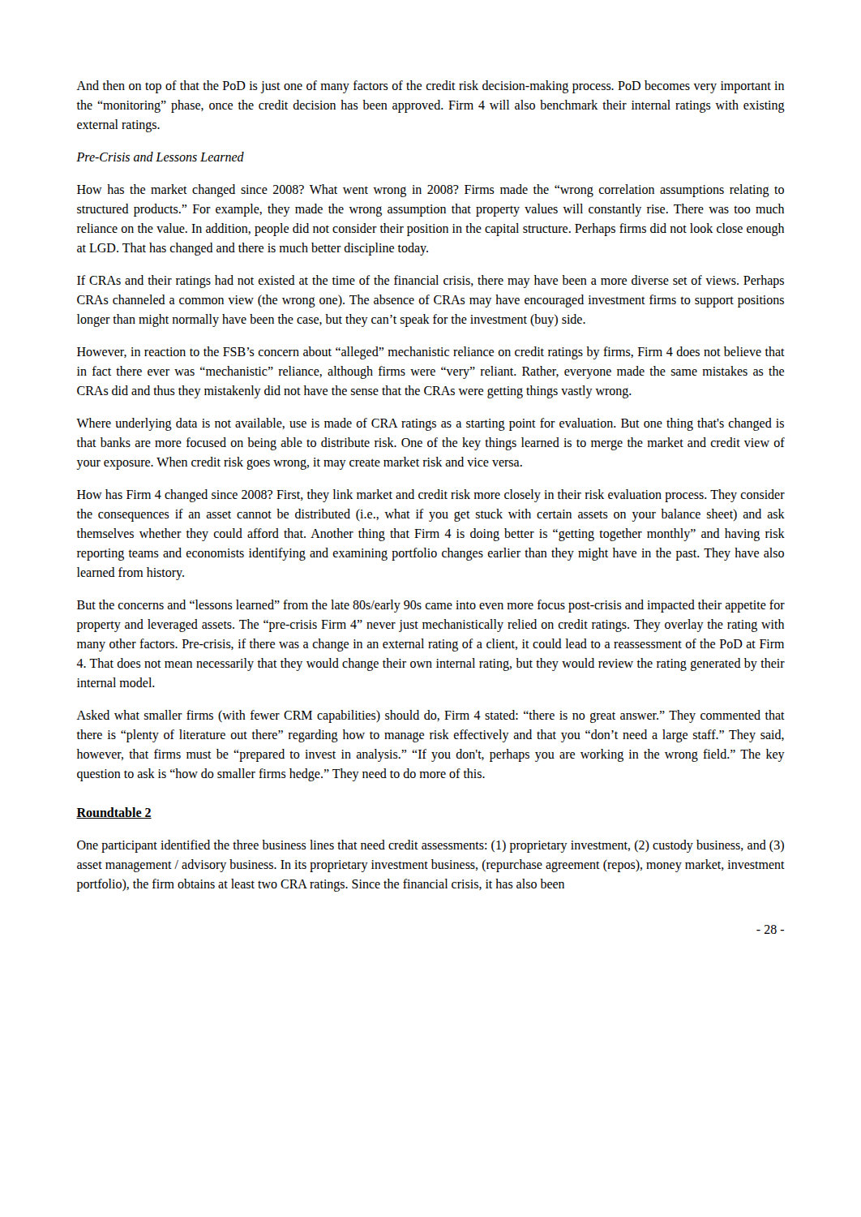And then on top of that the PoD is just one of many factors of the credit risk decision-making process. PoD becomes very important in the “monitoring” phase, once the credit decision has been approved. Firm 4 will also benchmark their internal ratings with existing external ratings.
Pre-Crisis and Lessons Learned
How has the market changed since 2008? What went wrong in 2008? Firms made the “wrong correlation assumptions relating to structured products.” For example, they made the wrong assumption that property values will constantly rise. There was too much reliance on the value. In addition, people did not consider their position in the capital structure. Perhaps firms did not look close enough at LGD. That has changed and there is much better discipline today.
If CRAs and their ratings had not existed at the time of the financial crisis, there may have been a more diverse set of views. Perhaps CRAs channeled a common view (the wrong one). The absence of CRAs may have encouraged investment firms to support positions longer than might normally have been the case, but they can’t speak for the investment (buy) side.
However, in reaction to the FSB’s concern about “alleged” mechanistic reliance on credit ratings by firms, Firm 4 does not believe that in fact there ever was “mechanistic” reliance, although firms were “very” reliant. Rather, everyone made the same mistakes as the CRAs did and thus they mistakenly did not have the sense that the CRAs were getting things vastly wrong.
Where underlying data is not available, use is made of CRA ratings as a starting point for evaluation. But one thing that's changed is that banks are more focused on being able to distribute risk. One of the key things learned is to merge the market and credit view of your exposure. When credit risk goes wrong, it may create market risk and vice versa.
How has Firm 4 changed since 2008? First, they link market and credit risk more closely in their risk evaluation process. They consider the consequences if an asset cannot be distributed (i.e., what if you get stuck with certain assets on your balance sheet) and ask themselves whether they could afford that. Another thing that Firm 4 is doing better is “getting together monthly” and having risk reporting teams and economists identifying and examining portfolio changes earlier than they might have in the past. They have also learned from history.
But the concerns and “lessons learned” from the late 80s/early 90s came into even more focus post-crisis and impacted their appetite for property and leveraged assets. The “pre-crisis Firm 4” never just mechanistically relied on credit ratings. They overlay the rating with many other factors. Pre-crisis, if there was a change in an external rating of a client, it could lead to a reassessment of the PoD at Firm 4. That does not mean necessarily that they would change their own internal rating, but they would review the rating generated by their internal model.
Asked what smaller firms (with fewer CRM capabilities) should do, Firm 4 stated: “there is no great answer.” They commented that there is “plenty of literature out there” regarding how to manage risk effectively and that you “don’t need a large staff.” They said, however, that firms must be “prepared to invest in analysis.” “If you don't, perhaps you are working in the wrong field.” The key question to ask is “how do smaller firms hedge.” They need to do more of this.
Roundtable 2
One participant identified the three business lines that need credit assessments: (1) proprietary investment, (2) custody business, and (3) asset management / advisory business. In its proprietary investment business, (repurchase agreement (repos), money market, investment portfolio), the firm obtains at least two CRA ratings. Since the financial crisis, it has also been
- 28 -